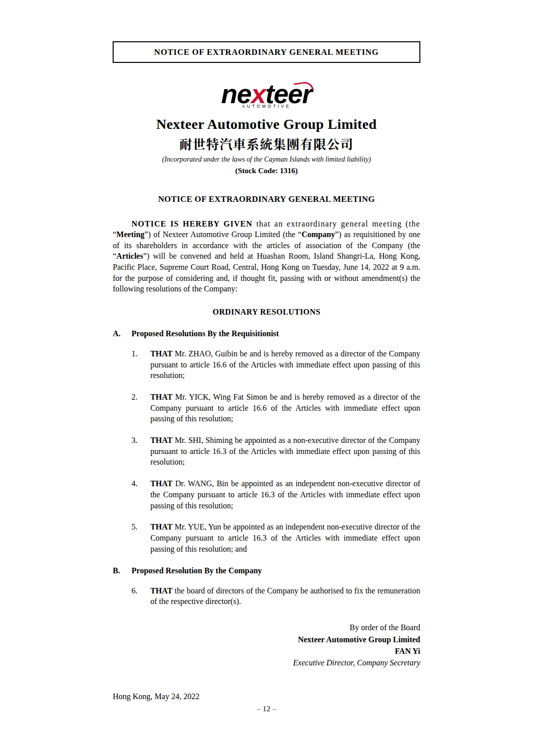NOTICE OF EXTRAORDINARY GENERAL MEETING
nexteer
AUTOMOTIVE
Nexteer Automotive Group Limited
耐世特汽車系統集團有限公司
(Incorporated under the laws of the Cayman Islands with limited liability)
(Stock Code: 1316)
NOTICE OF EXTRAORDINARY GENERAL MEETING
NOTICE IS HEREBY GIVEN that an extraordinary general meeting (the “Meeting”) of Nexteer Automotive Group Limited (the “Company”) as requisitioned by one of its shareholders in accordance with the articles of association of the Company (the “Articles”) will be convened and held at Huashan Room, Island Shangri-La, Hong Kong, Pacific Place, Supreme Court Road, Central, Hong Kong on Tuesday, June 14, 2022 at 9 a.m. for the purpose of considering and, if thought fit, passing with or without amendment(s) the following resolutions of the Company:
ORDINARY RESOLUTIONS
A. Proposed Resolutions By the Requisitionist
1. THAT Mr. ZHAO, Guibin be and is hereby removed as a director of the Company pursuant to article 16.6 of the Articles with immediate effect upon passing of this resolution;
2. THAT Mr. YICK, Wing Fat Simon be and is hereby removed as a director of the Company pursuant to article 16.6 of the Articles with immediate effect upon passing of this resolution;
3. THAT Mr. SHI, Shiming be appointed as a non-executive director of the Company pursuant to article 16.3 of the Articles with immediate effect upon passing of this resolution;
4. THAT Dr. WANG, Bin be appointed as an independent non-executive director of the Company pursuant to article 16.3 of the Articles with immediate effect upon passing of this resolution;
5. THAT Mr. YUE, Yun be appointed as an independent non-executive director of the Company pursuant to article 16.3 of the Articles with immediate effect upon passing of this resolution; and
B. Proposed Resolution By the Company
6. THAT the board of directors of the Company be authorised to fix the remuneration of the respective director(s).
By order of the Board
Nexteer Automotive Group Limited
FAN Yi
Executive Director, Company Secretary
Hong Kong, May 24, 2022
– 12 –